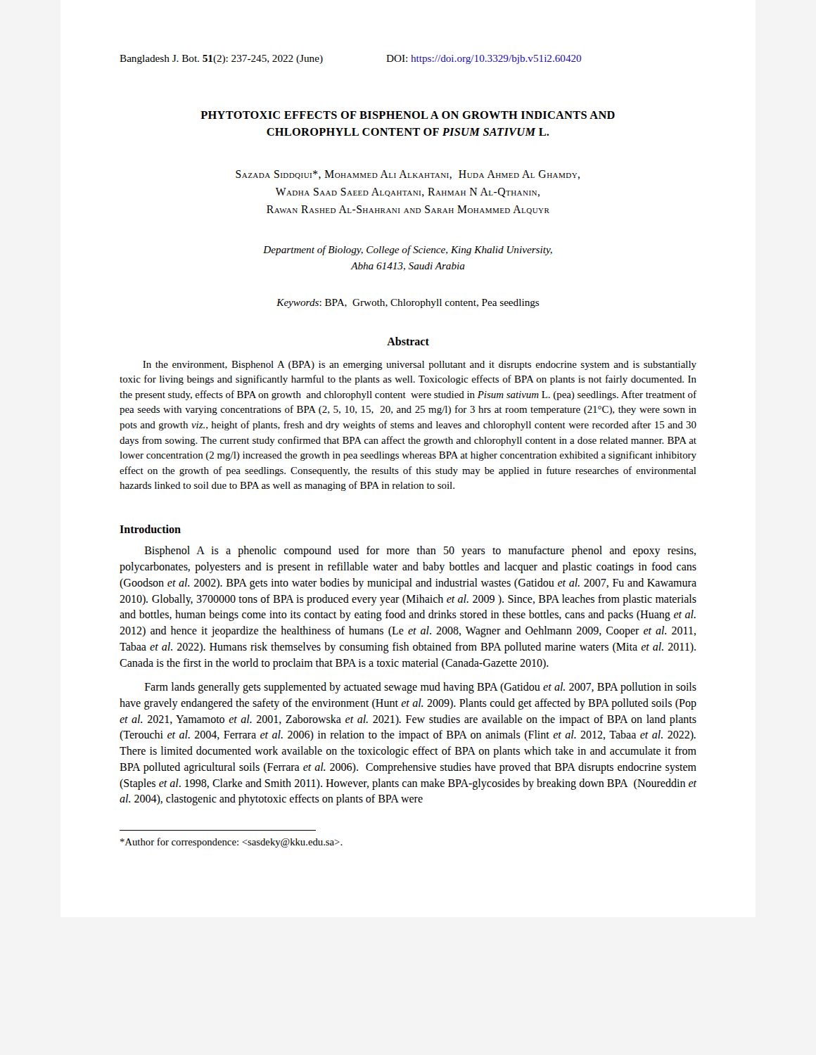Bangladesh J. Bot. 51(2): 237-245, 2022 (June) DOI: https://doi.org/10.3329/bjb.v51i2.60420
Phytotoxic Effects of Bisphenol A on Growth Indicants and
Chlorophyll Content of Pisum Sativum L.
Sazada Siddqiui*, Mohammed Ali Alkahtani, Huda Ahmed Al Ghamdy,
Wadha Saad Saeed Alqahtani, Rahmah N Al-Qthanin,
Rawan Rashed Al-Shahrani and Sarah Mohammed Alquyr
Department of Biology, College of Science, King Khalid University,
Abha 61413, Saudi Arabia
Keywords: BPA, Grwoth, Chlorophyll content, Pea seedlings
Abstract
In the environment, Bisphenol A (BPA) is an emerging universal pollutant and it disrupts endocrine system and is substantially toxic for living beings and significantly harmful to the plants as well. Toxicologic effects of BPA on plants is not fairly documented. In the present study, effects of BPA on growth and chlorophyll content were studied in Pisum sativum L. (pea) seedlings. After treatment of pea seeds with varying concentrations of BPA (2, 5, 10, 15, 20, and 25 mg/l) for 3 hrs at room temperature (21°C), they were sown in pots and growth viz., height of plants, fresh and dry weights of stems and leaves and chlorophyll content were recorded after 15 and 30 days from sowing. The current study confirmed that BPA can affect the growth and chlorophyll content in a dose related manner. BPA at lower concentration (2 mg/l) increased the growth in pea seedlings whereas BPA at higher concentration exhibited a significant inhibitory effect on the growth of pea seedlings. Consequently, the results of this study may be applied in future researches of environmental hazards linked to soil due to BPA as well as managing of BPA in relation to soil.
Introduction
Bisphenol A is a phenolic compound used for more than 50 years to manufacture phenol and epoxy resins, polycarbonates, polyesters and is present in refillable water and baby bottles and lacquer and plastic coatings in food cans (Goodson et al. 2002). BPA gets into water bodies by municipal and industrial wastes (Gatidou et al. 2007, Fu and Kawamura 2010). Globally, 3700000 tons of BPA is produced every year (Mihaich et al. 2009 ). Since, BPA leaches from plastic materials and bottles, human beings come into its contact by eating food and drinks stored in these bottles, cans and packs (Huang et al. 2012) and hence it jeopardize the healthiness of humans (Le et al. 2008, Wagner and Oehlmann 2009, Cooper et al. 2011, Tabaa et al. 2022). Humans risk themselves by consuming fish obtained from BPA polluted marine waters (Mita et al. 2011). Canada is the first in the world to proclaim that BPA is a toxic material (Canada-Gazette 2010).
Farm lands generally gets supplemented by actuated sewage mud having BPA (Gatidou et al. 2007, BPA pollution in soils have gravely endangered the safety of the environment (Hunt et al. 2009). Plants could get affected by BPA polluted soils (Pop et al. 2021, Yamamoto et al. 2001, Zaborowska et al. 2021). Few studies are available on the impact of BPA on land plants (Terouchi et al. 2004, Ferrara et al. 2006) in relation to the impact of BPA on animals (Flint et al. 2012, Tabaa et al. 2022). There is limited documented work available on the toxicologic effect of BPA on plants which take in and accumulate it from BPA polluted agricultural soils (Ferrara et al. 2006). Comprehensive studies have proved that BPA disrupts endocrine system (Staples et al. 1998, Clarke and Smith 2011). However, plants can make BPA-glycosides by breaking down BPA (Noureddin et al. 2004), clastogenic and phytotoxic effects on plants of BPA were
*Author for correspondence: <sasdeky@kku.edu.sa>.